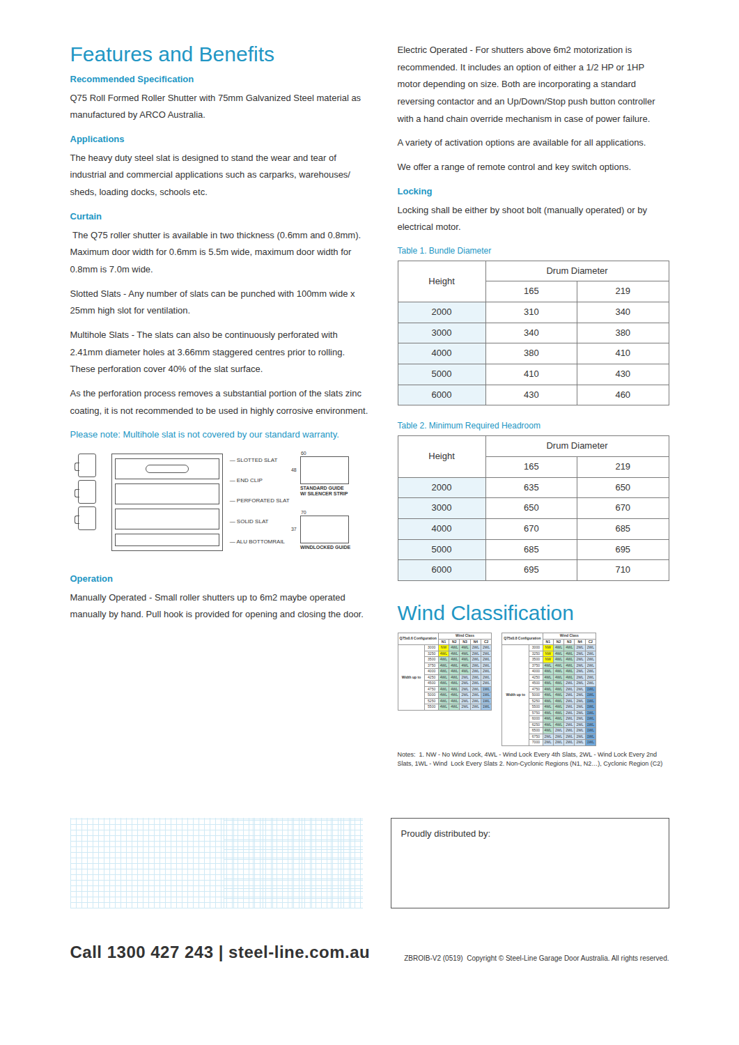Features and Benefits
Recommended Specification
Q75 Roll Formed Roller Shutter with 75mm Galvanized Steel material as manufactured by ARCO Australia.
Applications
The heavy duty steel slat is designed to stand the wear and tear of industrial and commercial applications such as carparks, warehouses/ sheds, loading docks, schools etc.
Curtain
The Q75 roller shutter is available in two thickness (0.6mm and 0.8mm). Maximum door width for 0.6mm is 5.5m wide, maximum door width for 0.8mm is 7.0m wide.
Slotted Slats - Any number of slats can be punched with 100mm wide x 25mm high slot for ventilation.
Multihole Slats - The slats can also be continuously perforated with 2.41mm diameter holes at 3.66mm staggered centres prior to rolling. These perforation cover 40% of the slat surface.
As the perforation process removes a substantial portion of the slats zinc coating, it is not recommended to be used in highly corrosive environment.
Please note: Multihole slat is not covered by our standard warranty.
— SLOTTED SLAT
— END CLIP
— PERFORATED SLAT
— SOLID SLAT
— ALU BOTTOMRAIL
6048
STANDARD GUIDE
W/ SILENCER STRIP
7037
WINDLOCKED GUIDE
Operation
Manually Operated - Small roller shutters up to 6m2 maybe operated manually by hand. Pull hook is provided for opening and closing the door.
Electric Operated - For shutters above 6m2 motorization is recommended. It includes an option of either a 1/2 HP or 1HP motor depending on size. Both are incorporating a standard reversing contactor and an Up/Down/Stop push button controller with a hand chain override mechanism in case of power failure.
A variety of activation options are available for all applications.
We offer a range of remote control and key switch options.
Locking
Locking shall be either by shoot bolt (manually operated) or by electrical motor.
Table 1. Bundle Diameter
| Height | Drum Diameter |
| --- | --- |
| 165 | 219 |
| 2000 | 310 | 340 |
| 3000 | 340 | 380 |
| 4000 | 380 | 410 |
| 5000 | 410 | 430 |
| 6000 | 430 | 460 |
Table 2. Minimum Required Headroom
| Height | Drum Diameter |
| --- | --- |
| 165 | 219 |
| 2000 | 635 | 650 |
| 3000 | 650 | 670 |
| 4000 | 670 | 685 |
| 5000 | 685 | 695 |
| 6000 | 695 | 710 |
Wind Classification
| Q75x0.6 Configuration | Wind Class |
| --- | --- |
| N1 | N2 | N3 | N4 | C2 |
| Width up to | 3000 | NW | 4WL | 4WL | 2WL | 2WL |
| 3250 | 4WL | 4WL | 4WL | 2WL | 2WL |
| 3500 | 4WL | 4WL | 4WL | 2WL | 2WL |
| 3750 | 4WL | 4WL | 4WL | 2WL | 2WL |
| 4000 | 4WL | 4WL | 4WL | 2WL | 2WL |
| 4250 | 4WL | 4WL | 2WL | 2WL | 2WL |
| 4500 | 4WL | 4WL | 2WL | 2WL | 2WL |
| 4750 | 4WL | 4WL | 2WL | 2WL | 1WL |
| 5000 | 4WL | 4WL | 2WL | 2WL | 1WL |
| 5250 | 4WL | 4WL | 2WL | 2WL | 1WL |
| 5500 | 4WL | 4WL | 2WL | 2WL | 1WL |
| Q75x0.8 Configuration | Wind Class |
| --- | --- |
| N1 | N2 | N3 | N4 | C2 |
| Width up to | 3000 | NW | 4WL | 4WL | 2WL | 2WL |
| 3250 | NW | 4WL | 4WL | 2WL | 2WL |
| 3500 | NW | 4WL | 4WL | 2WL | 2WL |
| 3750 | 4WL | 4WL | 4WL | 2WL | 2WL |
| 4000 | 4WL | 4WL | 4WL | 2WL | 2WL |
| 4250 | 4WL | 4WL | 4WL | 2WL | 2WL |
| 4500 | 4WL | 4WL | 2WL | 2WL | 2WL |
| 4750 | 4WL | 4WL | 2WL | 2WL | 1WL |
| 5000 | 4WL | 4WL | 2WL | 2WL | 1WL |
| 5250 | 4WL | 4WL | 2WL | 2WL | 1WL |
| 5500 | 4WL | 4WL | 2WL | 2WL | 1WL |
| 5750 | 4WL | 4WL | 2WL | 2WL | 1WL |
| 6000 | 4WL | 4WL | 2WL | 2WL | 1WL |
| 6250 | 4WL | 4WL | 2WL | 2WL | 1WL |
| 6500 | 4WL | 2WL | 2WL | 2WL | 1WL |
| 6750 | 2WL | 2WL | 2WL | 2WL | 1WL |
| 7000 | 2WL | 2WL | 2WL | 2WL | 1WL |
Notes: 1. NW - No Wind Lock, 4WL - Wind Lock Every 4th Slats, 2WL - Wind Lock Every 2nd Slats, 1WL - Wind Lock Every Slats 2. Non-Cyclonic Regions (N1, N2…), Cyclonic Region (C2)
Proudly distributed by:
Call 1300 427 243 | steel-line.com.au
ZBROIB-V2 (0519) Copyright © Steel-Line Garage Door Australia. All rights reserved.